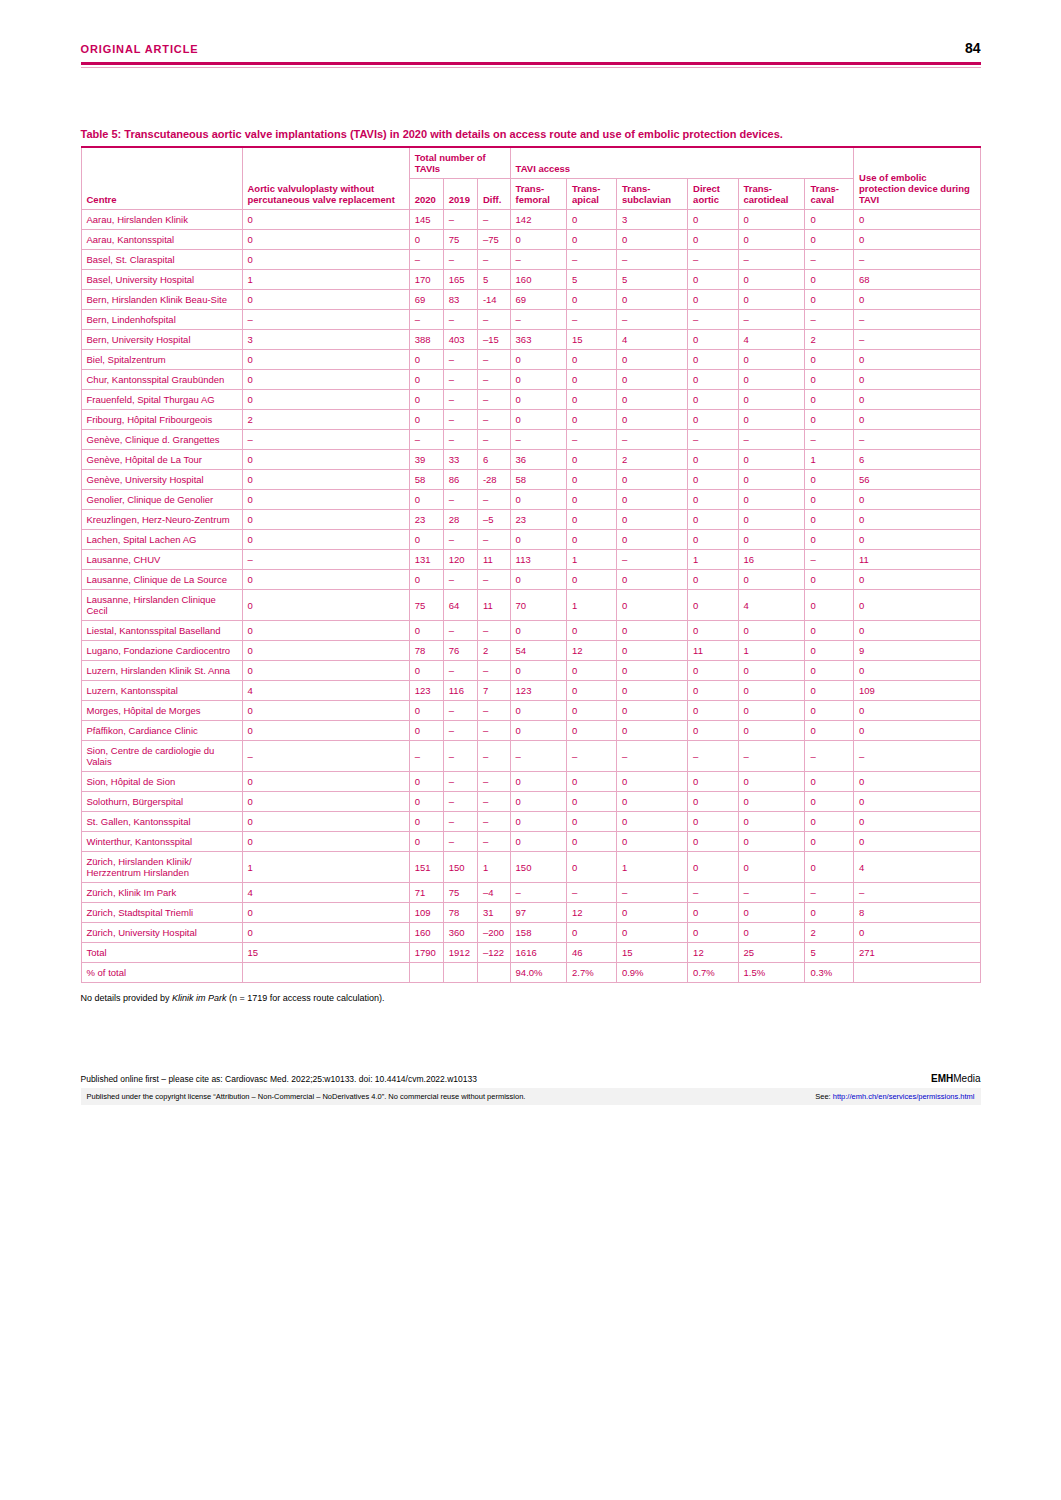Original Article
84
Table 5: Transcutaneous aortic valve implantations (TAVIs) in 2020 with details on access route and use of embolic protection devices.
| Centre | Aortic valvulo­plasty without percutaneous valve replacement | Total number of TAVIs | TAVI access | Use of embolic protection de­vice during TAVI |
| --- | --- | --- | --- | --- |
| 2020 | 2019 | Diff. | Trans­femoral | Trans­apical | Trans­subclavian | Direct aortic | Trans­carotideal | Trans­caval |
| Aarau, Hirslanden Klinik | 0 | 145 | – | – | 142 | 0 | 3 | 0 | 0 | 0 | 0 |
| Aarau, Kantonsspital | 0 | 0 | 75 | –75 | 0 | 0 | 0 | 0 | 0 | 0 | 0 |
| Basel, St. Claraspital | 0 | – | – | – | – | – | – | – | – | – | – |
| Basel, University Hospital | 1 | 170 | 165 | 5 | 160 | 5 | 5 | 0 | 0 | 0 | 68 |
| Bern, Hirslanden Klinik Beau-Site | 0 | 69 | 83 | -14 | 69 | 0 | 0 | 0 | 0 | 0 | 0 |
| Bern, Lindenhofspital | – | – | – | – | – | – | – | – | – | – | – |
| Bern, University Hospital | 3 | 388 | 403 | –15 | 363 | 15 | 4 | 0 | 4 | 2 | – |
| Biel, Spitalzentrum | 0 | 0 | – | – | 0 | 0 | 0 | 0 | 0 | 0 | 0 |
| Chur, Kantonsspital Graubünden | 0 | 0 | – | – | 0 | 0 | 0 | 0 | 0 | 0 | 0 |
| Frauenfeld, Spital Thurgau AG | 0 | 0 | – | – | 0 | 0 | 0 | 0 | 0 | 0 | 0 |
| Fribourg, Hôpital Fribourgeois | 2 | 0 | – | – | 0 | 0 | 0 | 0 | 0 | 0 | 0 |
| Genève, Clinique d. Grangettes | – | – | – | – | – | – | – | – | – | – | – |
| Genève, Hôpital de La Tour | 0 | 39 | 33 | 6 | 36 | 0 | 2 | 0 | 0 | 1 | 6 |
| Genève, University Hospital | 0 | 58 | 86 | -28 | 58 | 0 | 0 | 0 | 0 | 0 | 56 |
| Genolier, Clinique de Genolier | 0 | 0 | – | – | 0 | 0 | 0 | 0 | 0 | 0 | 0 |
| Kreuzlingen, Herz-Neuro-Zentrum | 0 | 23 | 28 | –5 | 23 | 0 | 0 | 0 | 0 | 0 | 0 |
| Lachen, Spital Lachen AG | 0 | 0 | – | – | 0 | 0 | 0 | 0 | 0 | 0 | 0 |
| Lausanne, CHUV | – | 131 | 120 | 11 | 113 | 1 | – | 1 | 16 | – | 11 |
| Lausanne, Clinique de La Source | 0 | 0 | – | – | 0 | 0 | 0 | 0 | 0 | 0 | 0 |
| Lausanne, Hirslanden Clinique Cecil | 0 | 75 | 64 | 11 | 70 | 1 | 0 | 0 | 4 | 0 | 0 |
| Liestal, Kantonsspital Baselland | 0 | 0 | – | – | 0 | 0 | 0 | 0 | 0 | 0 | 0 |
| Lugano, Fondazione Cardiocentro | 0 | 78 | 76 | 2 | 54 | 12 | 0 | 11 | 1 | 0 | 9 |
| Luzern, Hirslanden Klinik St. Anna | 0 | 0 | – | – | 0 | 0 | 0 | 0 | 0 | 0 | 0 |
| Luzern, Kantonsspital | 4 | 123 | 116 | 7 | 123 | 0 | 0 | 0 | 0 | 0 | 109 |
| Morges, Hôpital de Morges | 0 | 0 | – | – | 0 | 0 | 0 | 0 | 0 | 0 | 0 |
| Pfäffikon, Cardiance Clinic | 0 | 0 | – | – | 0 | 0 | 0 | 0 | 0 | 0 | 0 |
| Sion, Centre de cardiologie du Valais | – | – | – | – | – | – | – | – | – | – | – |
| Sion, Hôpital de Sion | 0 | 0 | – | – | 0 | 0 | 0 | 0 | 0 | 0 | 0 |
| Solothurn, Bürgerspital | 0 | 0 | – | – | 0 | 0 | 0 | 0 | 0 | 0 | 0 |
| St. Gallen, Kantonsspital | 0 | 0 | – | – | 0 | 0 | 0 | 0 | 0 | 0 | 0 |
| Winterthur, Kantonsspital | 0 | 0 | – | – | 0 | 0 | 0 | 0 | 0 | 0 | 0 |
| Zürich, Hirslanden Klinik/ Herzzentrum Hirslanden | 1 | 151 | 150 | 1 | 150 | 0 | 1 | 0 | 0 | 0 | 4 |
| Zürich, Klinik Im Park | 4 | 71 | 75 | –4 | – | – | – | – | – | – | – |
| Zürich, Stadtspital Triemli | 0 | 109 | 78 | 31 | 97 | 12 | 0 | 0 | 0 | 0 | 8 |
| Zürich, University Hospital | 0 | 160 | 360 | –200 | 158 | 0 | 0 | 0 | 0 | 2 | 0 |
| Total | 15 | 1790 | 1912 | –122 | 1616 | 46 | 15 | 12 | 25 | 5 | 271 |
| % of total | | | | | 94.0% | 2.7% | 0.9% | 0.7% | 1.5% | 0.3% | |
No details provided by Klinik im Park (n = 1719 for access route calculation).
Published online first – please cite as: Cardiovasc Med. 2022;25:w10133. doi: 10.4414/cvm.2022.w10133
EMHMedia
Published under the copyright license “Attribution – Non-Commercial – NoDerivatives 4.0”. No commercial reuse without permission.
See: http://emh.ch/en/services/permissions.html